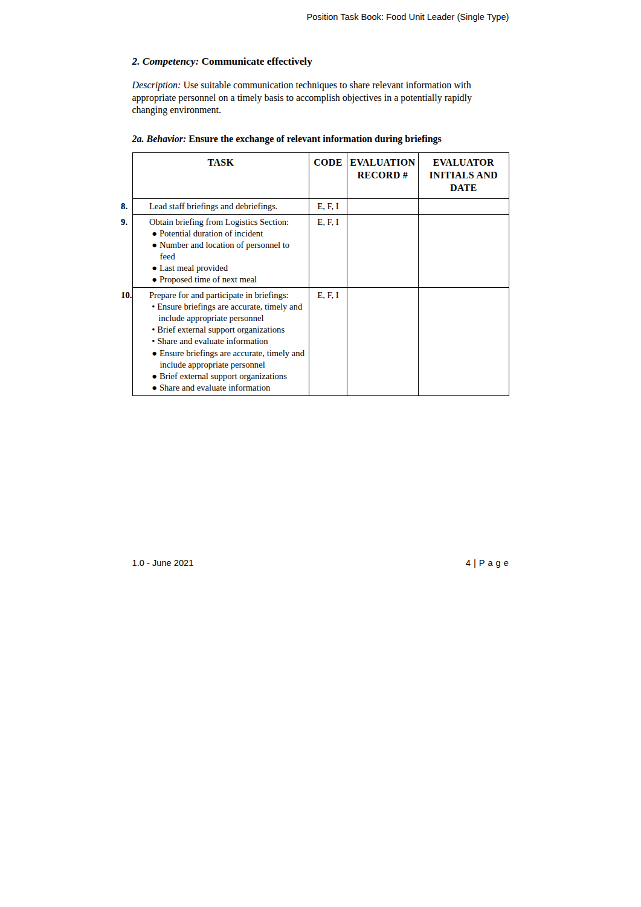Position Task Book: Food Unit Leader (Single Type)
2. Competency: Communicate effectively
Description: Use suitable communication techniques to share relevant information with appropriate personnel on a timely basis to accomplish objectives in a potentially rapidly changing environment.
2a. Behavior: Ensure the exchange of relevant information during briefings
| TASK | CODE | EVALUATION RECORD # | EVALUATOR INITIALS AND DATE |
| --- | --- | --- | --- |
| 8. Lead staff briefings and debriefings. | E, F, I | | |
| 9. Obtain briefing from Logistics Section: ● Potential duration of incident ● Number and location of personnel to feed ● Last meal provided ● Proposed time of next meal | E, F, I | | |
| 10. Prepare for and participate in briefings: • Ensure briefings are accurate, timely and include appropriate personnel • Brief external support organizations • Share and evaluate information ● Ensure briefings are accurate, timely and include appropriate personnel ● Brief external support organizations ● Share and evaluate information | E, F, I | | |
1.0 - June 2021
4 | P a g e